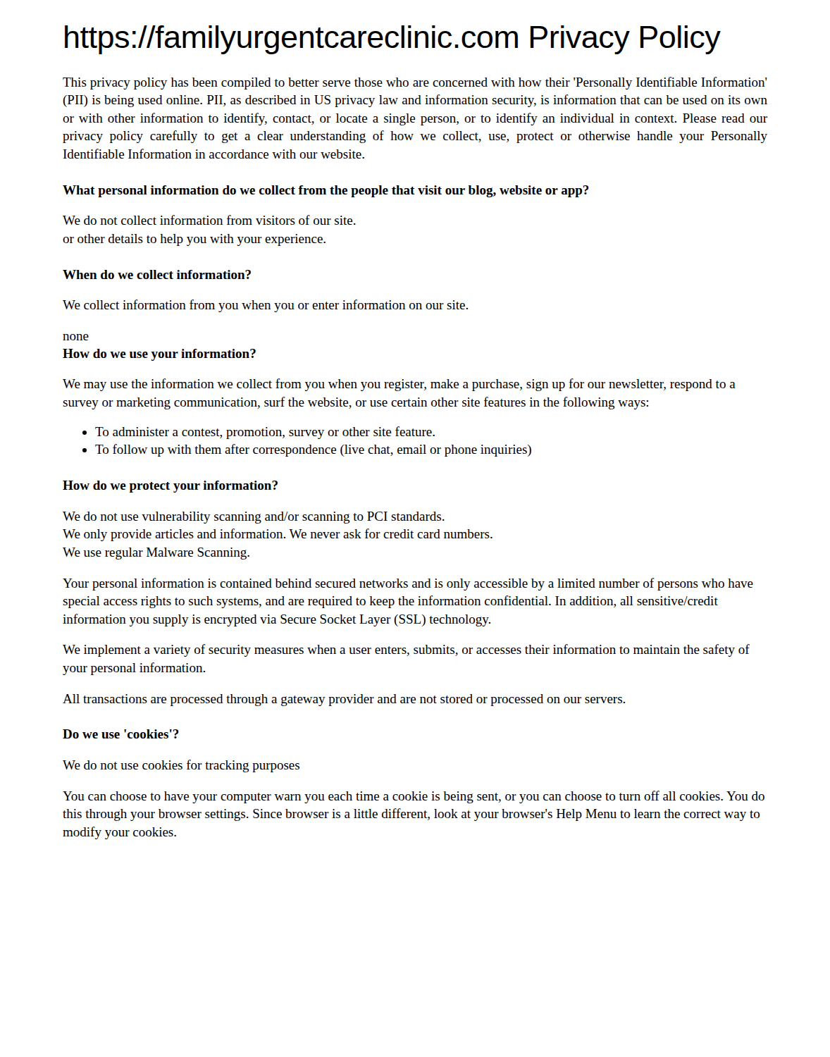https://familyurgentcareclinic.com Privacy Policy
This privacy policy has been compiled to better serve those who are concerned with how their 'Personally Identifiable Information' (PII) is being used online. PII, as described in US privacy law and information security, is information that can be used on its own or with other information to identify, contact, or locate a single person, or to identify an individual in context. Please read our privacy policy carefully to get a clear understanding of how we collect, use, protect or otherwise handle your Personally Identifiable Information in accordance with our website.
What personal information do we collect from the people that visit our blog, website or app?
We do not collect information from visitors of our site.
or other details to help you with your experience.
When do we collect information?
We collect information from you when you or enter information on our site.
none
How do we use your information?
We may use the information we collect from you when you register, make a purchase, sign up for our newsletter, respond to a survey or marketing communication, surf the website, or use certain other site features in the following ways:
To administer a contest, promotion, survey or other site feature.
To follow up with them after correspondence (live chat, email or phone inquiries)
How do we protect your information?
We do not use vulnerability scanning and/or scanning to PCI standards.
We only provide articles and information. We never ask for credit card numbers.
We use regular Malware Scanning.
Your personal information is contained behind secured networks and is only accessible by a limited number of persons who have special access rights to such systems, and are required to keep the information confidential. In addition, all sensitive/credit information you supply is encrypted via Secure Socket Layer (SSL) technology.
We implement a variety of security measures when a user enters, submits, or accesses their information to maintain the safety of your personal information.
All transactions are processed through a gateway provider and are not stored or processed on our servers.
Do we use 'cookies'?
We do not use cookies for tracking purposes
You can choose to have your computer warn you each time a cookie is being sent, or you can choose to turn off all cookies. You do this through your browser settings. Since browser is a little different, look at your browser's Help Menu to learn the correct way to modify your cookies.